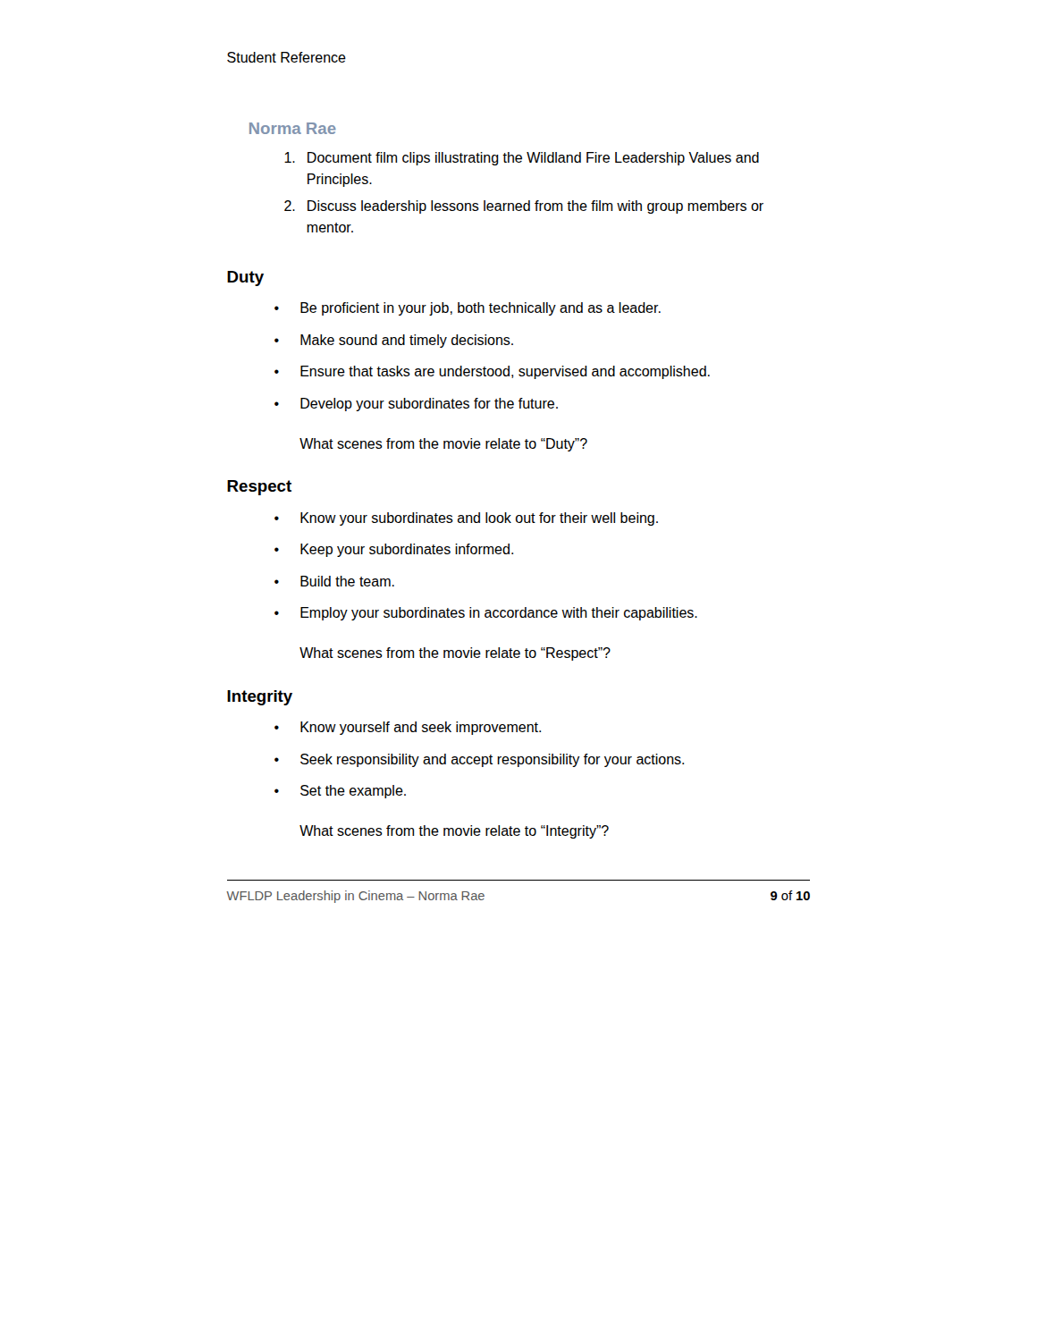Student Reference
Norma Rae
Document film clips illustrating the Wildland Fire Leadership Values and Principles.
Discuss leadership lessons learned from the film with group members or mentor.
Duty
Be proficient in your job, both technically and as a leader.
Make sound and timely decisions.
Ensure that tasks are understood, supervised and accomplished.
Develop your subordinates for the future.
What scenes from the movie relate to “Duty”?
Respect
Know your subordinates and look out for their well being.
Keep your subordinates informed.
Build the team.
Employ your subordinates in accordance with their capabilities.
What scenes from the movie relate to “Respect”?
Integrity
Know yourself and seek improvement.
Seek responsibility and accept responsibility for your actions.
Set the example.
What scenes from the movie relate to “Integrity”?
WFLDP Leadership in Cinema – Norma Rae 9 of 10